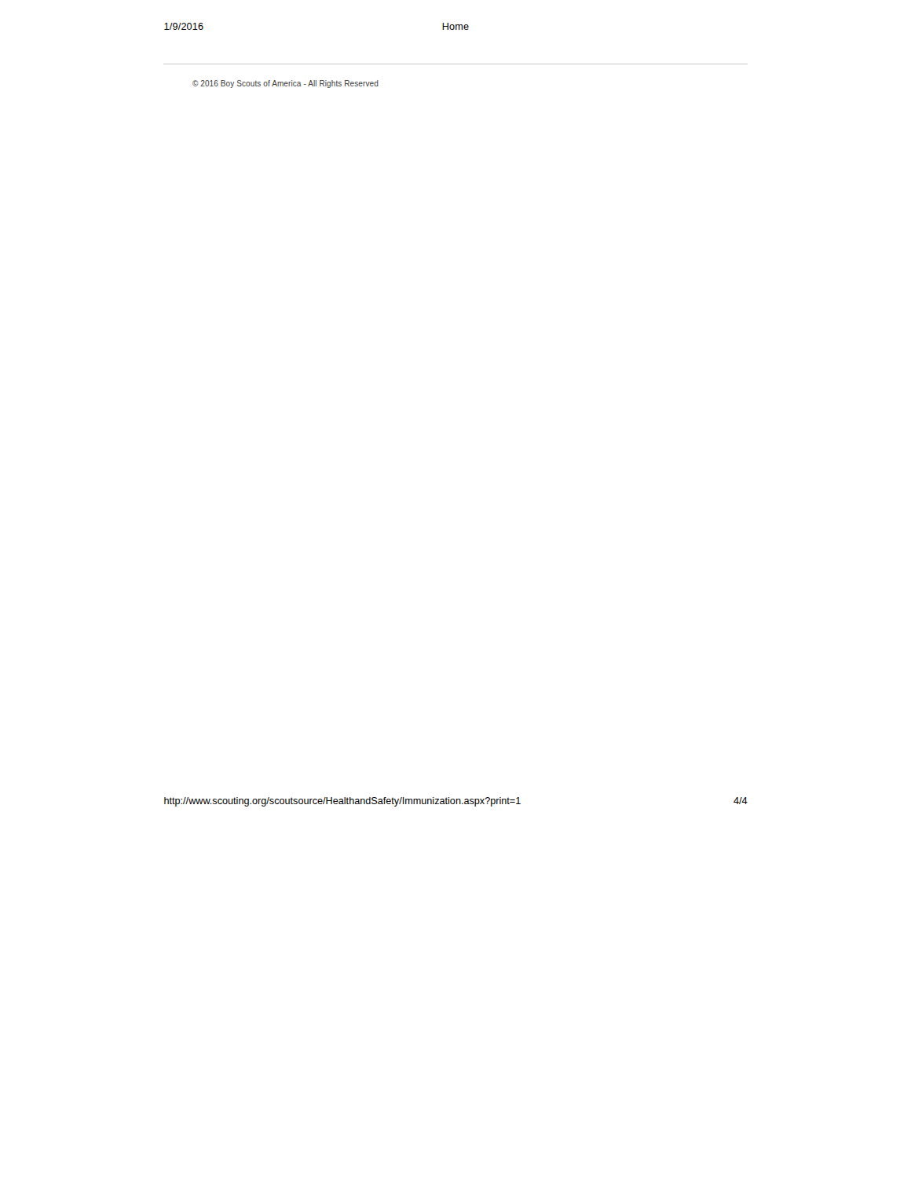1/9/2016
Home
© 2016 Boy Scouts of America - All Rights Reserved
http://www.scouting.org/scoutsource/HealthandSafety/Immunization.aspx?print=1
4/4